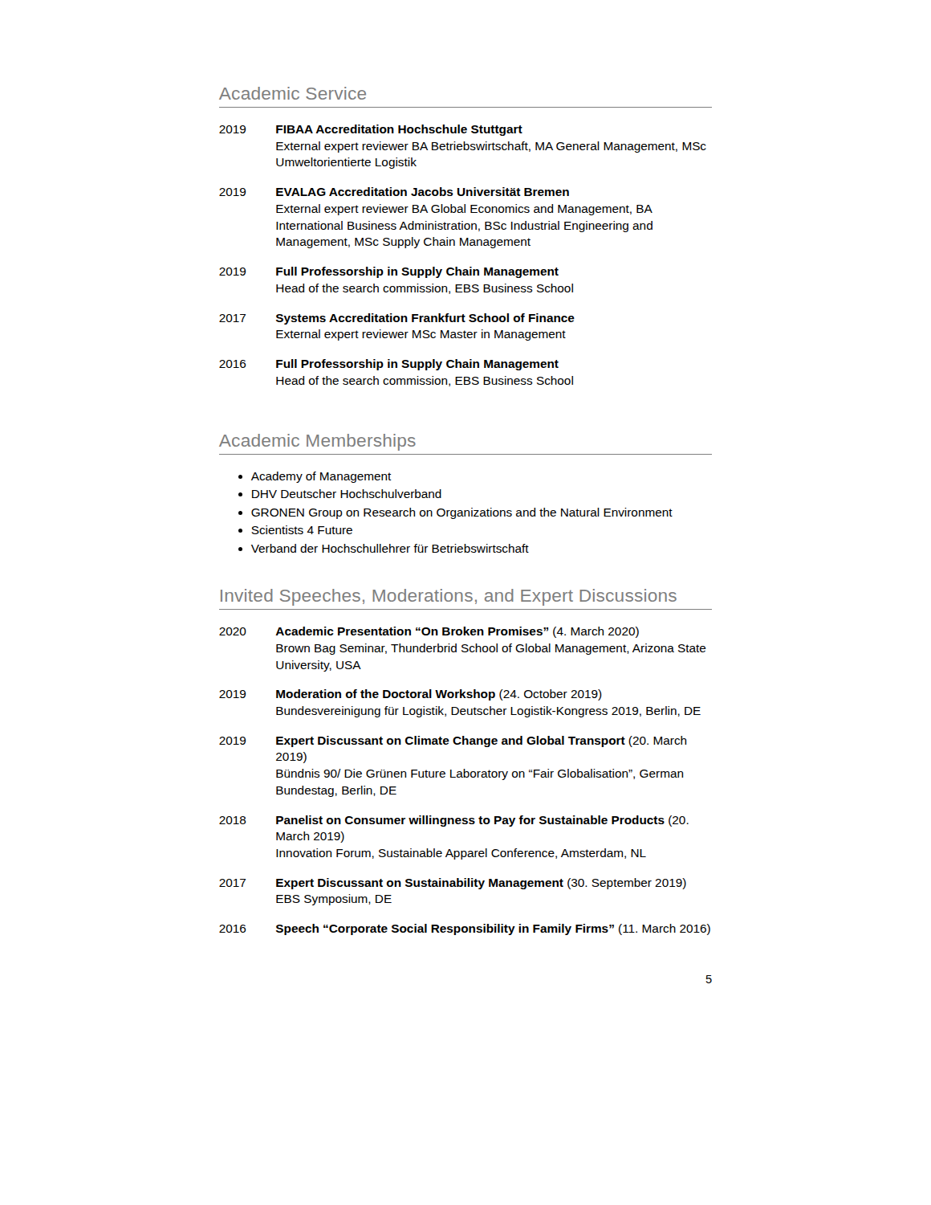Academic Service
| 2019 | FIBAA Accreditation Hochschule Stuttgart External expert reviewer BA Betriebswirtschaft, MA General Management, MSc Umweltorientierte Logistik |
| 2019 | EVALAG Accreditation Jacobs Universität Bremen External expert reviewer BA Global Economics and Management, BA International Business Administration, BSc Industrial Engineering and Management, MSc Supply Chain Management |
| 2019 | Full Professorship in Supply Chain Management Head of the search commission, EBS Business School |
| 2017 | Systems Accreditation Frankfurt School of Finance External expert reviewer MSc Master in Management |
| 2016 | Full Professorship in Supply Chain Management Head of the search commission, EBS Business School |
Academic Memberships
Academy of Management
DHV Deutscher Hochschulverband
GRONEN Group on Research on Organizations and the Natural Environment
Scientists 4 Future
Verband der Hochschullehrer für Betriebswirtschaft
Invited Speeches, Moderations, and Expert Discussions
| 2020 | Academic Presentation “On Broken Promises” (4. March 2020) Brown Bag Seminar, Thunderbrid School of Global Management, Arizona State University, USA |
| 2019 | Moderation of the Doctoral Workshop (24. October 2019) Bundesvereinigung für Logistik, Deutscher Logistik-Kongress 2019, Berlin, DE |
| 2019 | Expert Discussant on Climate Change and Global Transport (20. March 2019) Bündnis 90/ Die Grünen Future Laboratory on “Fair Globalisation”, German Bundestag, Berlin, DE |
| 2018 | Panelist on Consumer willingness to Pay for Sustainable Products (20. March 2019) Innovation Forum, Sustainable Apparel Conference, Amsterdam, NL |
| 2017 | Expert Discussant on Sustainability Management (30. September 2019) EBS Symposium, DE |
| 2016 | Speech “Corporate Social Responsibility in Family Firms” (11. March 2016) |
5